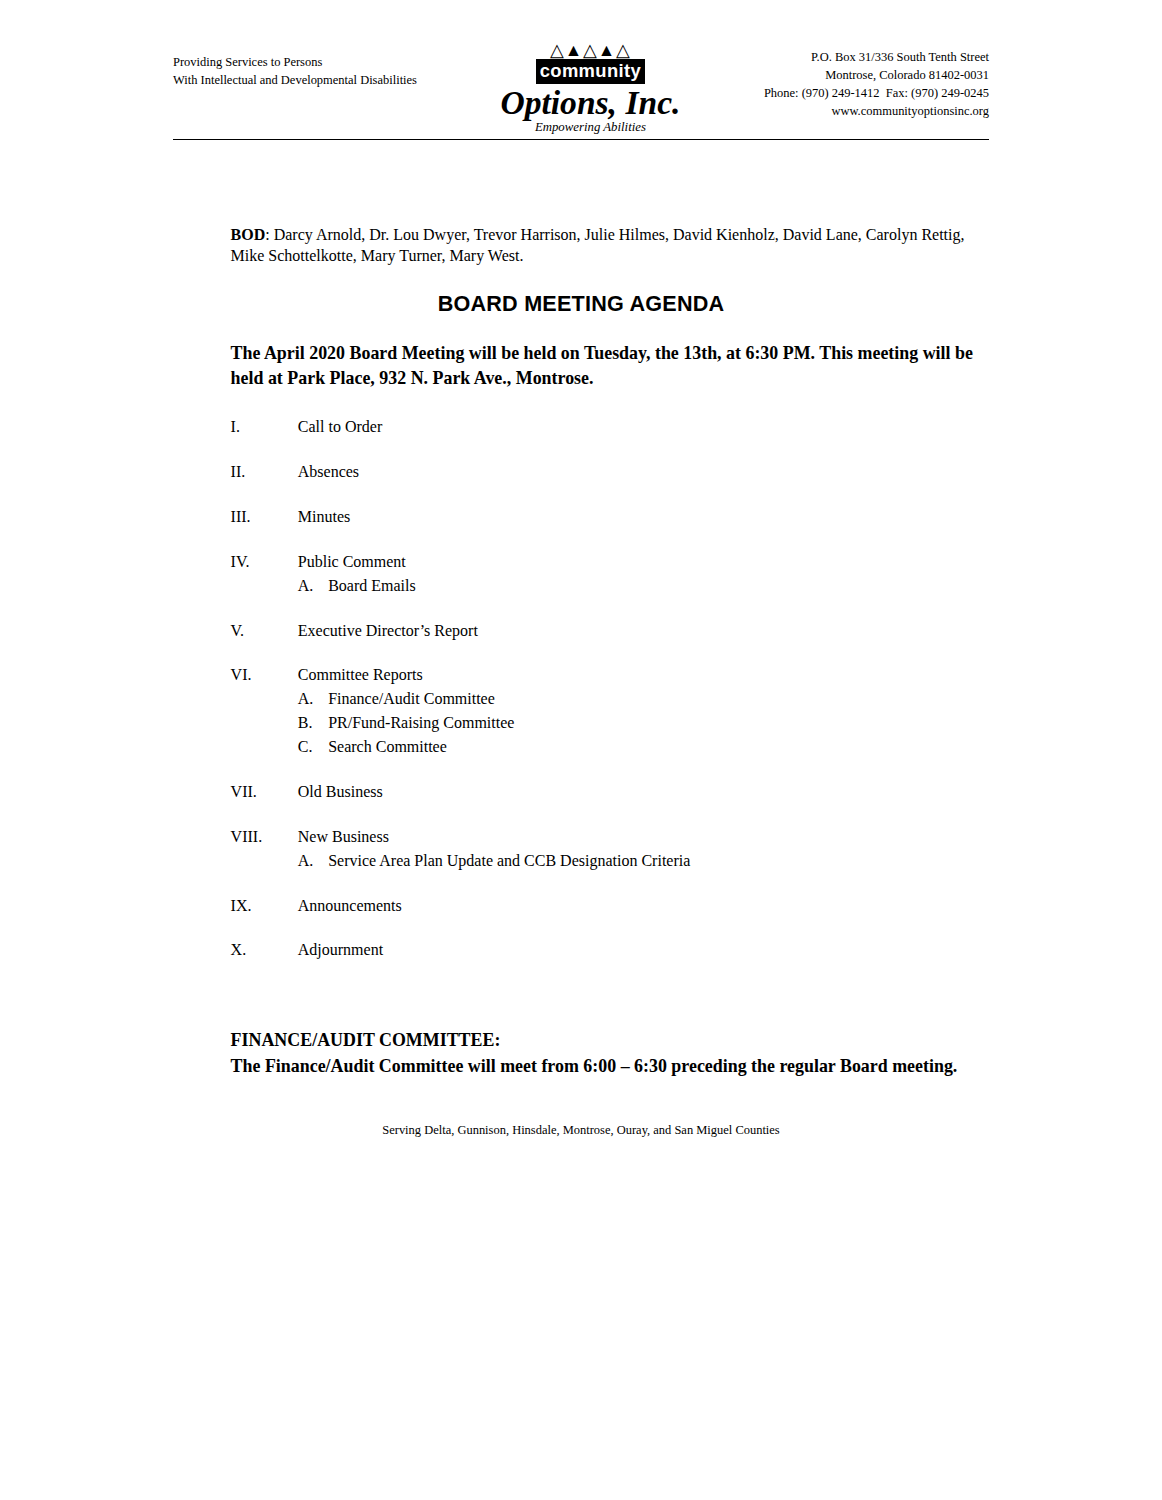Providing Services to Persons
With Intellectual and Developmental Disabilities
△▲△▲△
community
Options, Inc.
Empowering Abilities
P.O. Box 31/336 South Tenth Street
Montrose, Colorado 81402-0031
Phone: (970) 249-1412 Fax: (970) 249-0245
www.communityoptionsinc.org
BOD: Darcy Arnold, Dr. Lou Dwyer, Trevor Harrison, Julie Hilmes, David Kienholz, David Lane, Carolyn Rettig, Mike Schottelkotte, Mary Turner, Mary West.
BOARD MEETING AGENDA
The April 2020 Board Meeting will be held on Tuesday, the 13th, at 6:30 PM. This meeting will be held at Park Place, 932 N. Park Ave., Montrose.
I. Call to Order
II. Absences
III. Minutes
IV. Public Comment
A. Board Emails
V. Executive Director’s Report
VI. Committee Reports
A. Finance/Audit Committee
B. PR/Fund-Raising Committee
C. Search Committee
VII. Old Business
VIII. New Business
A. Service Area Plan Update and CCB Designation Criteria
IX. Announcements
X. Adjournment
FINANCE/AUDIT COMMITTEE: The Finance/Audit Committee will meet from 6:00 – 6:30 preceding the regular Board meeting.
Serving Delta, Gunnison, Hinsdale, Montrose, Ouray, and San Miguel Counties